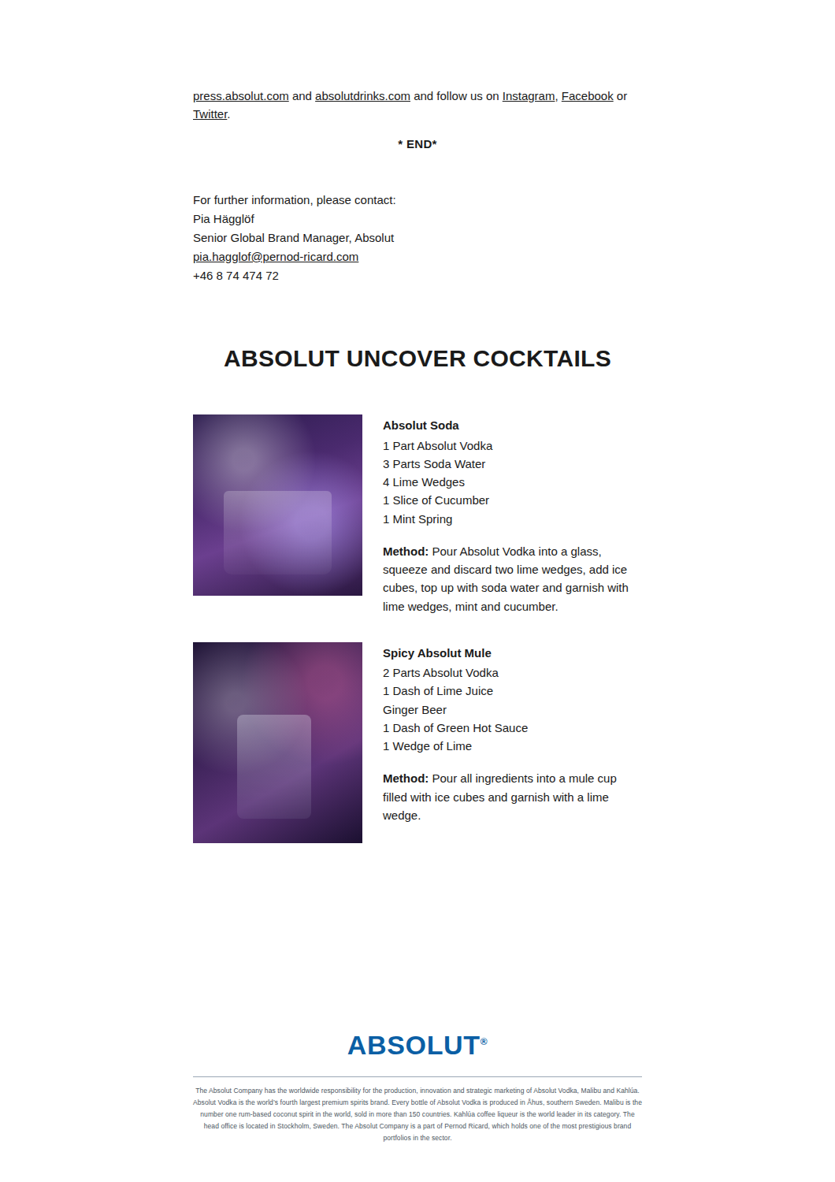press.absolut.com and absolutdrinks.com and follow us on Instagram, Facebook or Twitter.
* END*
For further information, please contact:
Pia Hägglöf
Senior Global Brand Manager, Absolut
pia.hagglof@pernod-ricard.com
+46 8 74 474 72
Absolut Uncover Cocktails
Absolut Soda
1 Part Absolut Vodka
3 Parts Soda Water
4 Lime Wedges
1 Slice of Cucumber
1 Mint Spring
Method: Pour Absolut Vodka into a glass, squeeze and discard two lime wedges, add ice cubes, top up with soda water and garnish with lime wedges, mint and cucumber.
Spicy Absolut Mule
2 Parts Absolut Vodka
1 Dash of Lime Juice
Ginger Beer
1 Dash of Green Hot Sauce
1 Wedge of Lime
Method: Pour all ingredients into a mule cup filled with ice cubes and garnish with a lime wedge.
ABSOLUT®
The Absolut Company has the worldwide responsibility for the production, innovation and strategic marketing of Absolut Vodka, Malibu and Kahlúa. Absolut Vodka is the world’s fourth largest premium spirits brand. Every bottle of Absolut Vodka is produced in Åhus, southern Sweden. Malibu is the number one rum-based coconut spirit in the world, sold in more than 150 countries. Kahlúa coffee liqueur is the world leader in its category. The head office is located in Stockholm, Sweden. The Absolut Company is a part of Pernod Ricard, which holds one of the most prestigious brand portfolios in the sector.